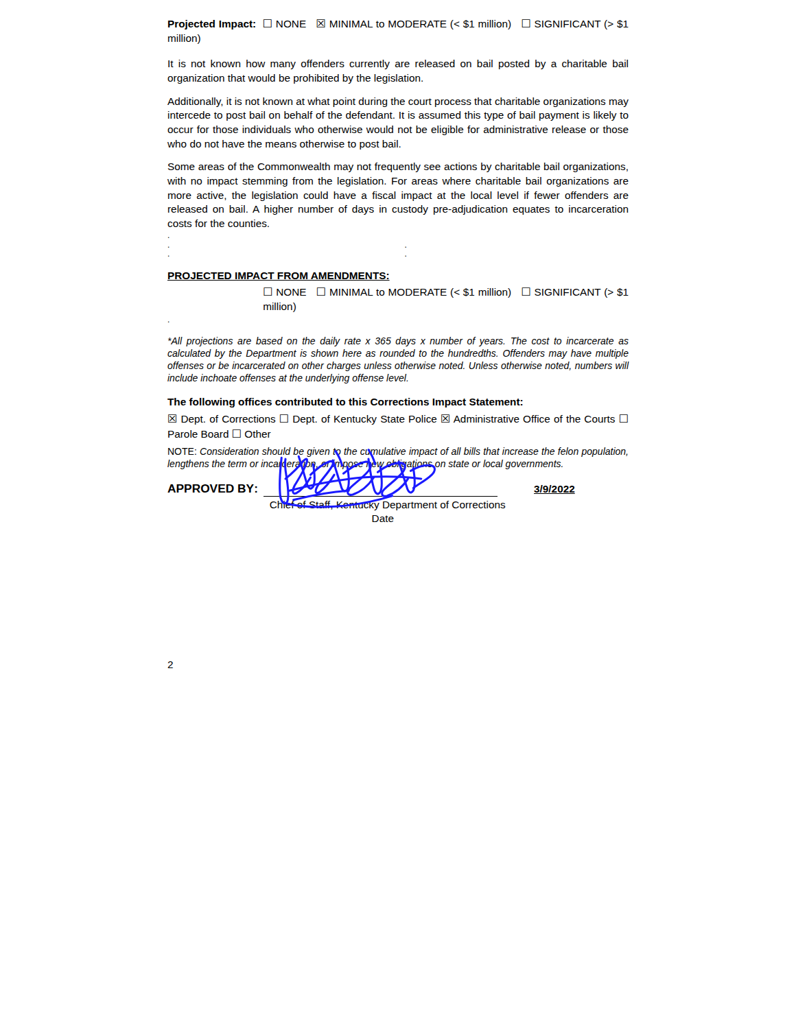Projected Impact: ☐ NONE ☒ MINIMAL to MODERATE (< $1 million) ☐ SIGNIFICANT (> $1 million)
It is not known how many offenders currently are released on bail posted by a charitable bail organization that would be prohibited by the legislation.
Additionally, it is not known at what point during the court process that charitable organizations may intercede to post bail on behalf of the defendant. It is assumed this type of bail payment is likely to occur for those individuals who otherwise would not be eligible for administrative release or those who do not have the means otherwise to post bail.
Some areas of the Commonwealth may not frequently see actions by charitable bail organizations, with no impact stemming from the legislation. For areas where charitable bail organizations are more active, the legislation could have a fiscal impact at the local level if fewer offenders are released on bail. A higher number of days in custody pre-adjudication equates to incarceration costs for the counties.
. .. ..
PROJECTED IMPACT FROM AMENDMENTS:
☐ NONE ☐ MINIMAL to MODERATE (< $1 million) ☐ SIGNIFICANT (> $1 million)
.
*All projections are based on the daily rate x 365 days x number of years. The cost to incarcerate as calculated by the Department is shown here as rounded to the hundredths. Offenders may have multiple offenses or be incarcerated on other charges unless otherwise noted. Unless otherwise noted, numbers will include inchoate offenses at the underlying offense level.
The following offices contributed to this Corrections Impact Statement:
☒ Dept. of Corrections ☐ Dept. of Kentucky State Police ☒ Administrative Office of the Courts ☐ Parole Board ☐ Other
NOTE: Consideration should be given to the cumulative impact of all bills that increase the felon population, lengthens the term or incarceration, or impose new obligations on state or local governments.
APPROVED BY: 3/9/2022
Chief of Staff, Kentucky Department of CorrectionsDate
2